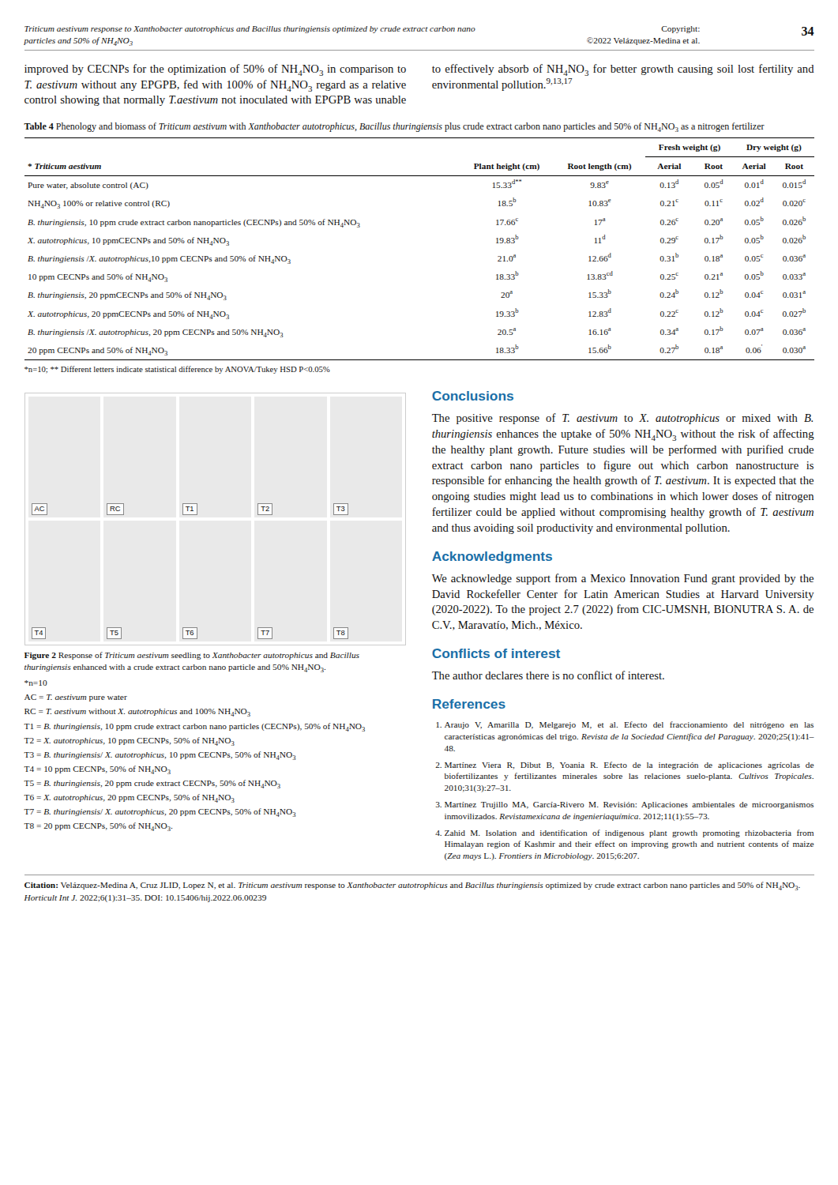Triticum aestivum response to Xanthobacter autotrophicus and Bacillus thuringiensis optimized by crude extract carbon nano particles and 50% of NH4NO3
Copyright:
©2022 Velázquez-Medina et al.
34
improved by CECNPs for the optimization of 50% of NH4NO3 in comparison to T. aestivum without any EPGPB, fed with 100% of NH4NO3 regard as a relative control showing that normally T.aestivum not inoculated with EPGPB was unable to effectively absorb of NH4NO3 for better growth causing soil lost fertility and environmental pollution.9,13,17
Table 4 Phenology and biomass of Triticum aestivum with Xanthobacter autotrophicus, Bacillus thuringiensis plus crude extract carbon nano particles and 50% of NH4NO3 as a nitrogen fertilizer
| * Triticum aestivum | Plant height (cm) | Root length (cm) | Fresh weight (g) | Dry weight (g) |
| --- | --- | --- | --- | --- |
| Aerial | Root | Aerial | Root |
| Pure water, absolute control (AC) | 15.33 d** | 9.83 e | 0.13 d | 0.05 d | 0.01 d | 0.015 d |
| NH 4 NO 3 100% or relative control (RC) | 18.5 b | 10.83 e | 0.21 c | 0.11 c | 0.02 d | 0.020 c |
| B. thuringiensis , 10 ppm crude extract carbon nanoparticles (CECNPs) and 50% of NH 4 NO 3 | 17.66 c | 17 a | 0.26 c | 0.20 a | 0.05 b | 0.026 b |
| X. autotrophicus , 10 ppmCECNPs and 50% of NH 4 NO 3 | 19.83 b | 11 d | 0.29 c | 0.17 b | 0.05 b | 0.026 b |
| B. thuringiensis / X. autotrophicus ,10 ppm CECNPs and 50% of NH 4 NO 3 | 21.0 a | 12.66 d | 0.31 b | 0.18 a | 0.05 c | 0.036 a |
| 10 ppm CECNPs and 50% of NH 4 NO 3 | 18.33 b | 13.83 cd | 0.25 c | 0.21 a | 0.05 b | 0.033 a |
| B. thuringiensis , 20 ppmCECNPs and 50% of NH 4 NO 3 | 20 a | 15.33 b | 0.24 b | 0.12 b | 0.04 c | 0.031 a |
| X. autotrophicus , 20 ppmCECNPs and 50% of NH 4 NO 3 | 19.33 b | 12.83 d | 0.22 c | 0.12 b | 0.04 c | 0.027 b |
| B. thuringiensis / X. autotrophicus , 20 ppm CECNPs and 50% NH 4 NO 3 | 20.5 a | 16.16 a | 0.34 a | 0.17 b | 0.07 a | 0.036 a |
| 20 ppm CECNPs and 50% of NH 4 NO 3 | 18.33 b | 15.66 b | 0.27 b | 0.18 a | 0.06 ' | 0.030 a |
*n=10; ** Different letters indicate statistical difference by ANOVA/Tukey HSD P<0.05%
AC
RC
T1
T2
T3
T4
T5
T6
T7
T8
Figure 2 Response of Triticum aestivum seedling to Xanthobacter autotrophicus and Bacillus thuringiensis enhanced with a crude extract carbon nano particle and 50% NH4NO3.
*n=10
AC = T. aestivum pure water
RC = T. aestivum without X. autotrophicus and 100% NH4NO3
T1 = B. thuringiensis, 10 ppm crude extract carbon nano particles (CECNPs), 50% of NH4NO3
T2 = X. autotrophicus, 10 ppm CECNPs, 50% of NH4NO3
T3 = B. thuringiensis/ X. autotrophicus, 10 ppm CECNPs, 50% of NH4NO3
T4 = 10 ppm CECNPs, 50% of NH4NO3
T5 = B. thuringiensis, 20 ppm crude extract CECNPs, 50% of NH4NO3
T6 = X. autotrophicus, 20 ppm CECNPs, 50% of NH4NO3
T7 = B. thuringiensis/ X. autotrophicus, 20 ppm CECNPs, 50% of NH4NO3
T8 = 20 ppm CECNPs, 50% of NH4NO3.
Conclusions
The positive response of T. aestivum to X. autotrophicus or mixed with B. thuringiensis enhances the uptake of 50% NH4NO3 without the risk of affecting the healthy plant growth. Future studies will be performed with purified crude extract carbon nano particles to figure out which carbon nanostructure is responsible for enhancing the health growth of T. aestivum. It is expected that the ongoing studies might lead us to combinations in which lower doses of nitrogen fertilizer could be applied without compromising healthy growth of T. aestivum and thus avoiding soil productivity and environmental pollution.
Acknowledgments
We acknowledge support from a Mexico Innovation Fund grant provided by the David Rockefeller Center for Latin American Studies at Harvard University (2020-2022). To the project 2.7 (2022) from CIC-UMSNH, BIONUTRA S. A. de C.V., Maravatío, Mich., México.
Conflicts of interest
The author declares there is no conflict of interest.
References
Araujo V, Amarilla D, Melgarejo M, et al. Efecto del fraccionamiento del nitrógeno en las características agronómicas del trigo. Revista de la Sociedad Científica del Paraguay. 2020;25(1):41–48.
Martínez Viera R, Dibut B, Yoania R. Efecto de la integración de aplicaciones agrícolas de biofertilizantes y fertilizantes minerales sobre las relaciones suelo-planta. Cultivos Tropicales. 2010;31(3):27–31.
Martínez Trujillo MA, García-Rivero M. Revisión: Aplicaciones ambientales de microorganismos inmovilizados. Revistamexicana de ingenieriaquímica. 2012;11(1):55–73.
Zahid M. Isolation and identification of indigenous plant growth promoting rhizobacteria from Himalayan region of Kashmir and their effect on improving growth and nutrient contents of maize (Zea mays L.). Frontiers in Microbiology. 2015;6:207.
Citation: Velázquez-Medina A, Cruz JLID, Lopez N, et al. Triticum aestivum response to Xanthobacter autotrophicus and Bacillus thuringiensis optimized by crude extract carbon nano particles and 50% of NH4NO3. Horticult Int J. 2022;6(1):31–35. DOI: 10.15406/hij.2022.06.00239